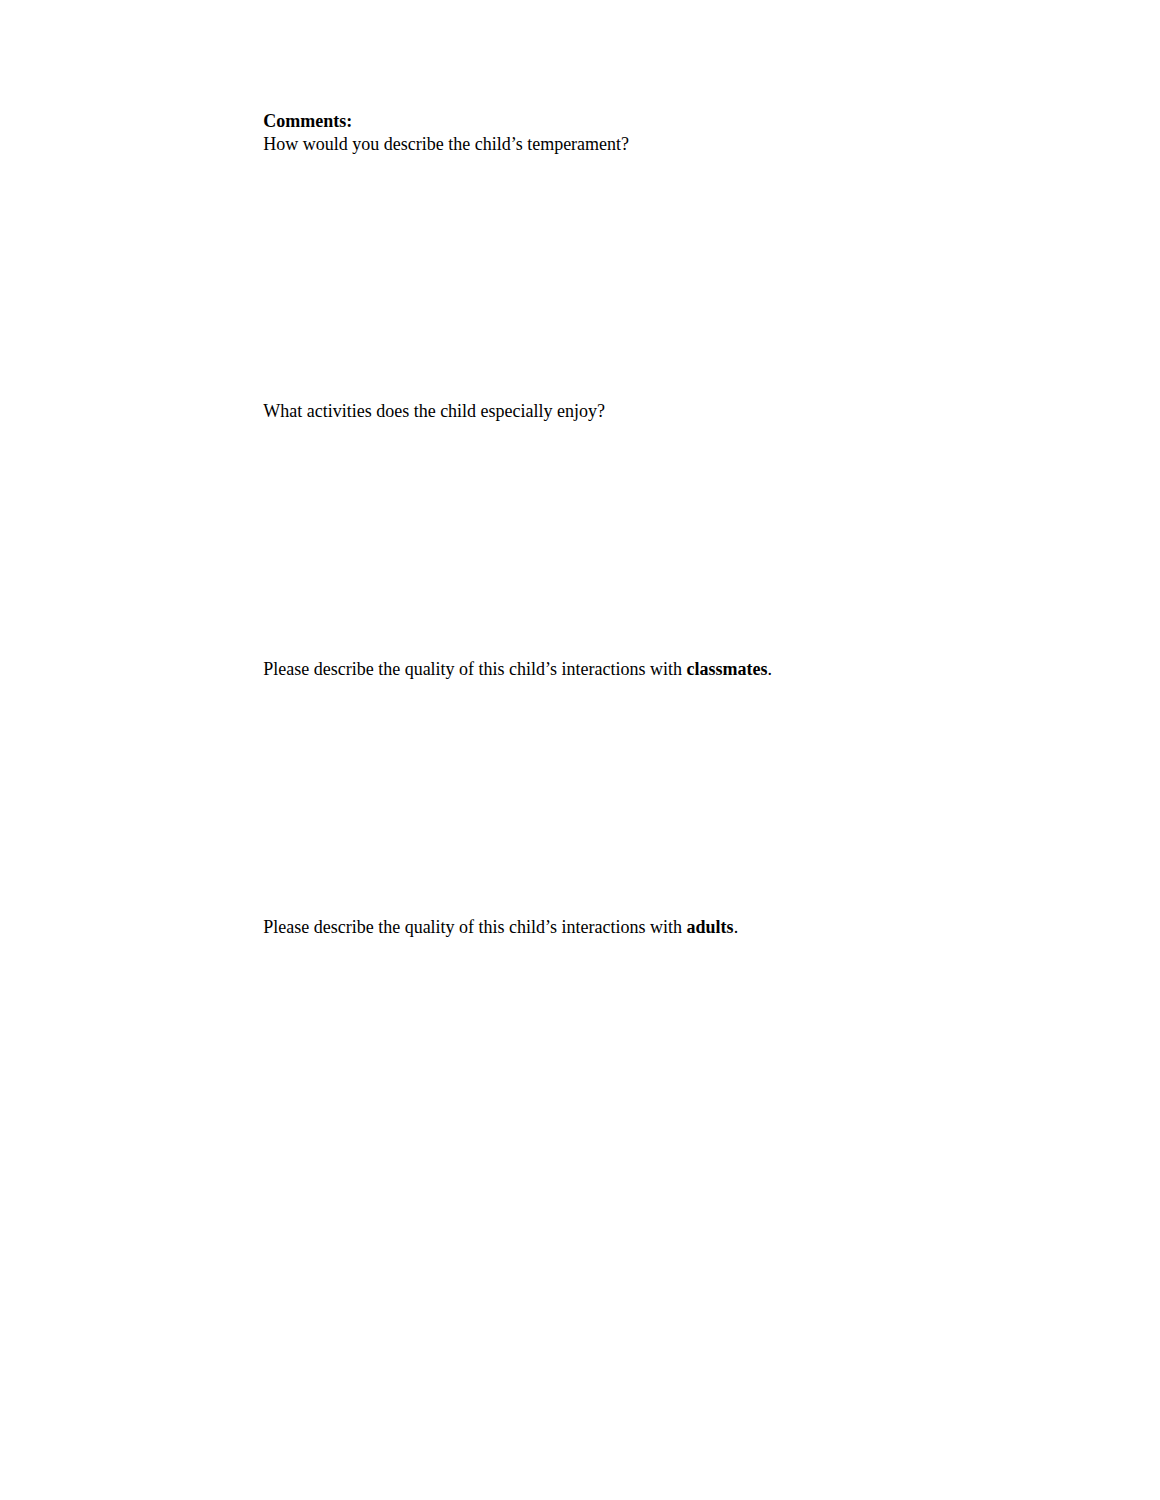Comments:
How would you describe the child’s temperament?
What activities does the child especially enjoy?
Please describe the quality of this child’s interactions with classmates.
Please describe the quality of this child’s interactions with adults.